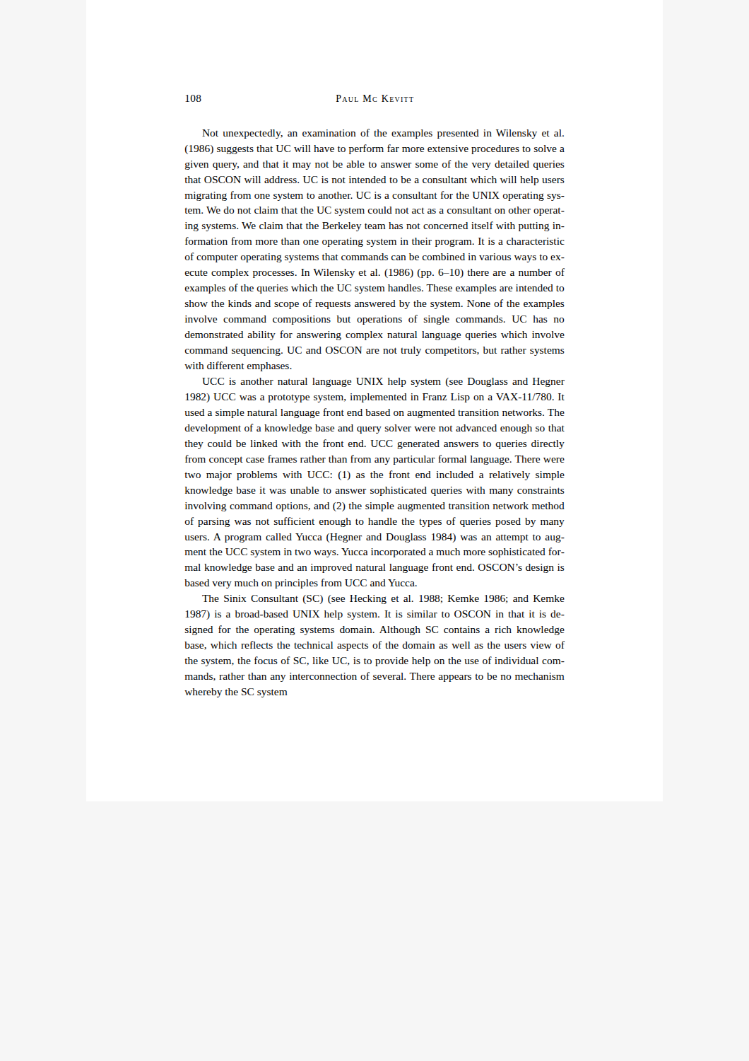108 Paul Mc Kevitt
Not unexpectedly, an examination of the examples presented in Wilensky et al. (1986) suggests that UC will have to perform far more extensive procedures to solve a given query, and that it may not be able to answer some of the very detailed queries that OSCON will address. UC is not intended to be a consultant which will help users migrating from one system to another. UC is a consultant for the UNIX operating system. We do not claim that the UC system could not act as a consultant on other operating systems. We claim that the Berkeley team has not concerned itself with putting information from more than one operating system in their program. It is a characteristic of computer operating systems that commands can be combined in various ways to execute complex processes. In Wilensky et al. (1986) (pp. 6–10) there are a number of examples of the queries which the UC system handles. These examples are intended to show the kinds and scope of requests answered by the system. None of the examples involve command compositions but operations of single commands. UC has no demonstrated ability for answering complex natural language queries which involve command sequencing. UC and OSCON are not truly competitors, but rather systems with different emphases.
UCC is another natural language UNIX help system (see Douglass and Hegner 1982) UCC was a prototype system, implemented in Franz Lisp on a VAX-11/780. It used a simple natural language front end based on augmented transition networks. The development of a knowledge base and query solver were not advanced enough so that they could be linked with the front end. UCC generated answers to queries directly from concept case frames rather than from any particular formal language. There were two major problems with UCC: (1) as the front end included a relatively simple knowledge base it was unable to answer sophisticated queries with many constraints involving command options, and (2) the simple augmented transition network method of parsing was not sufficient enough to handle the types of queries posed by many users. A program called Yucca (Hegner and Douglass 1984) was an attempt to augment the UCC system in two ways. Yucca incorporated a much more sophisticated formal knowledge base and an improved natural language front end. OSCON’s design is based very much on principles from UCC and Yucca.
The Sinix Consultant (SC) (see Hecking et al. 1988; Kemke 1986; and Kemke 1987) is a broad-based UNIX help system. It is similar to OSCON in that it is designed for the operating systems domain. Although SC contains a rich knowledge base, which reflects the technical aspects of the domain as well as the users view of the system, the focus of SC, like UC, is to provide help on the use of individual commands, rather than any interconnection of several. There appears to be no mechanism whereby the SC system